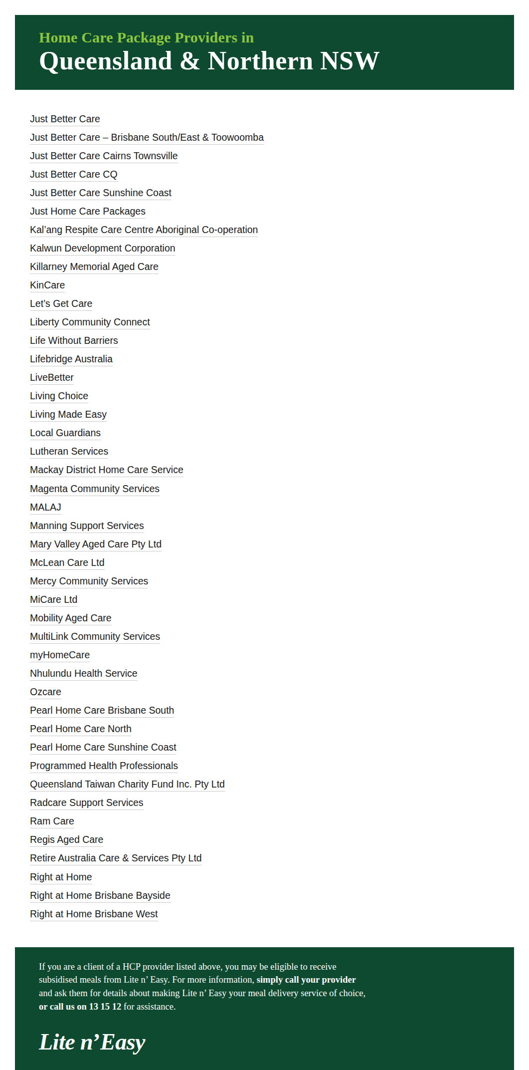Home Care Package Providers in
Queensland & Northern NSW
Just Better Care
Just Better Care – Brisbane South/East & Toowoomba
Just Better Care Cairns Townsville
Just Better Care CQ
Just Better Care Sunshine Coast
Just Home Care Packages
Kal’ang Respite Care Centre Aboriginal Co-operation
Kalwun Development Corporation
Killarney Memorial Aged Care
KinCare
Let’s Get Care
Liberty Community Connect
Life Without Barriers
Lifebridge Australia
LiveBetter
Living Choice
Living Made Easy
Local Guardians
Lutheran Services
Mackay District Home Care Service
Magenta Community Services
MALAJ
Manning Support Services
Mary Valley Aged Care Pty Ltd
McLean Care Ltd
Mercy Community Services
MiCare Ltd
Mobility Aged Care
MultiLink Community Services
myHomeCare
Nhulundu Health Service
Ozcare
Pearl Home Care Brisbane South
Pearl Home Care North
Pearl Home Care Sunshine Coast
Programmed Health Professionals
Queensland Taiwan Charity Fund Inc. Pty Ltd
Radcare Support Services
Ram Care
Regis Aged Care
Retire Australia Care & Services Pty Ltd
Right at Home
Right at Home Brisbane Bayside
Right at Home Brisbane West
If you are a client of a HCP provider listed above, you may be eligible to receive subsidised meals from Lite n’ Easy. For more information, simply call your provider and ask them for details about making Lite n’ Easy your meal delivery service of choice, or call us on 13 15 12 for assistance.
Lite n’Easy